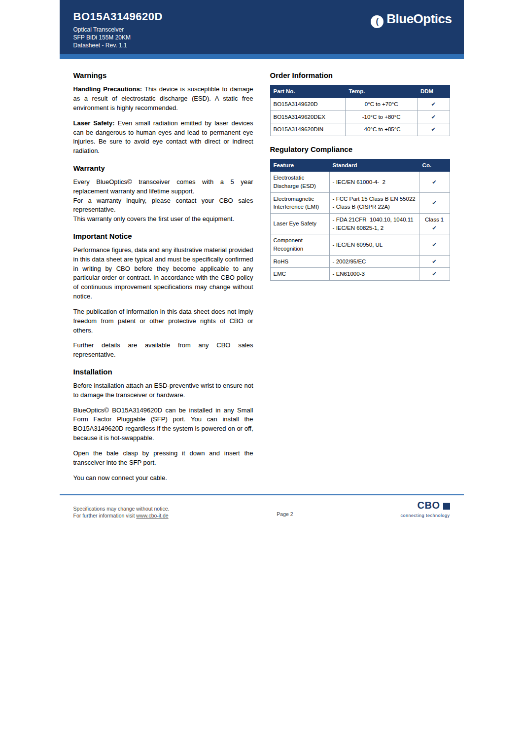(BlueOptics
BO15A3149620D
Optical Transceiver
SFP BiDi 155M 20KM
Datasheet - Rev. 1.1
Warnings
Handling Precautions: This device is susceptible to damage as a result of electrostatic discharge (ESD). A static free environment is highly recommended.
Laser Safety: Even small radiation emitted by laser devices can be dangerous to human eyes and lead to permanent eye injuries. Be sure to avoid eye contact with direct or indirect radiation.
Warranty
Every BlueOptics© transceiver comes with a 5 year replacement warranty and lifetime support.
For a warranty inquiry, please contact your CBO sales representative.
This warranty only covers the first user of the equipment.
Important Notice
Performance figures, data and any illustrative material provided in this data sheet are typical and must be specifically confirmed in writing by CBO before they become applicable to any particular order or contract. In accordance with the CBO policy of continuous improvement specifications may change without notice.
The publication of information in this data sheet does not imply freedom from patent or other protective rights of CBO or others.
Further details are available from any CBO sales representative.
Installation
Before installation attach an ESD-preventive wrist to ensure not to damage the transceiver or hardware.
BlueOptics© BO15A3149620D can be installed in any Small Form Factor Pluggable (SFP) port. You can install the BO15A3149620D regardless if the system is powered on or off, because it is hot-swappable.
Open the bale clasp by pressing it down and insert the transceiver into the SFP port.
You can now connect your cable.
Order Information
| Part No. | Temp. | DDM |
| --- | --- | --- |
| BO15A3149620D | 0°C to +70°C | ✔ |
| BO15A3149620DEX | -10°C to +80°C | ✔ |
| BO15A3149620DIN | -40°C to +85°C | ✔ |
Regulatory Compliance
| Feature | Standard | Co. |
| --- | --- | --- |
| Electrostatic Discharge (ESD) | - IEC/EN 61000-4- 2 | ✔ |
| Electromagnetic Interference (EMI) | - FCC Part 15 Class B EN 55022 - Class B (CISPR 22A) | ✔ |
| Laser Eye Safety | - FDA 21CFR 1040.10, 1040.11 - IEC/EN 60825-1, 2 | Class 1 ✔ |
| Component Recognition | - IEC/EN 60950, UL | ✔ |
| RoHS | - 2002/95/EC | ✔ |
| EMC | - EN61000-3 | ✔ |
Specifications may change without notice.
For further information visit www.cbo-it.de
Page 2
CBO
connecting technology